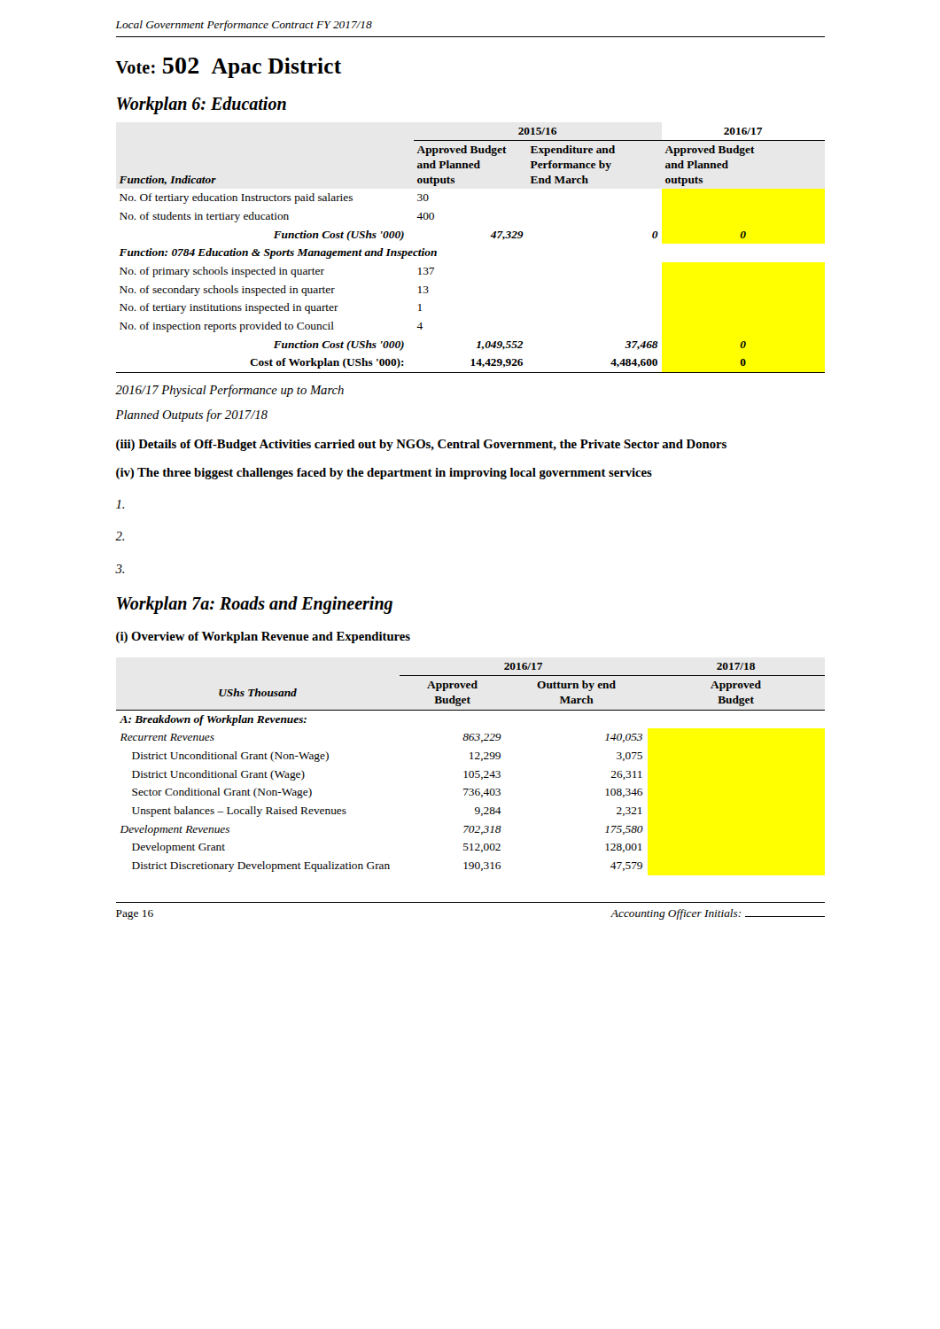Local Government Performance Contract FY 2017/18
Vote: 502 Apac District
Workplan 6: Education
| | 2015/16 | 2016/17 |
| --- | --- | --- |
| Function, Indicator | Approved Budget and Planned outputs | Expenditure and Performance by End March | Approved Budget and Planned outputs |
| No. Of tertiary education Instructors paid salaries | 30 | | |
| No. of students in tertiary education | 400 | | |
| Function Cost (UShs '000) | 47,329 | 0 | 0 |
| Function: 0784 Education & Sports Management and Inspection |
| No. of primary schools inspected in quarter | 137 | | |
| No. of secondary schools inspected in quarter | 13 | | |
| No. of tertiary institutions inspected in quarter | 1 | | |
| No. of inspection reports provided to Council | 4 | | |
| Function Cost (UShs '000) | 1,049,552 | 37,468 | 0 |
| Cost of Workplan (UShs '000): | 14,429,926 | 4,484,600 | 0 |
2016/17 Physical Performance up to March
Planned Outputs for 2017/18
(iii) Details of Off-Budget Activities carried out by NGOs, Central Government, the Private Sector and Donors
(iv) The three biggest challenges faced by the department in improving local government services
1.
2.
3.
Workplan 7a: Roads and Engineering
(i) Overview of Workplan Revenue and Expenditures
| | 2016/17 | 2017/18 |
| --- | --- | --- |
| UShs Thousand | Approved Budget | Outturn by end March | Approved Budget |
| A: Breakdown of Workplan Revenues: |
| Recurrent Revenues | 863,229 | 140,053 | |
| District Unconditional Grant (Non-Wage) | 12,299 | 3,075 | |
| District Unconditional Grant (Wage) | 105,243 | 26,311 | |
| Sector Conditional Grant (Non-Wage) | 736,403 | 108,346 | |
| Unspent balances – Locally Raised Revenues | 9,284 | 2,321 | |
| Development Revenues | 702,318 | 175,580 | |
| Development Grant | 512,002 | 128,001 | |
| District Discretionary Development Equalization Gran | 190,316 | 47,579 | |
Page 16
Accounting Officer Initials: